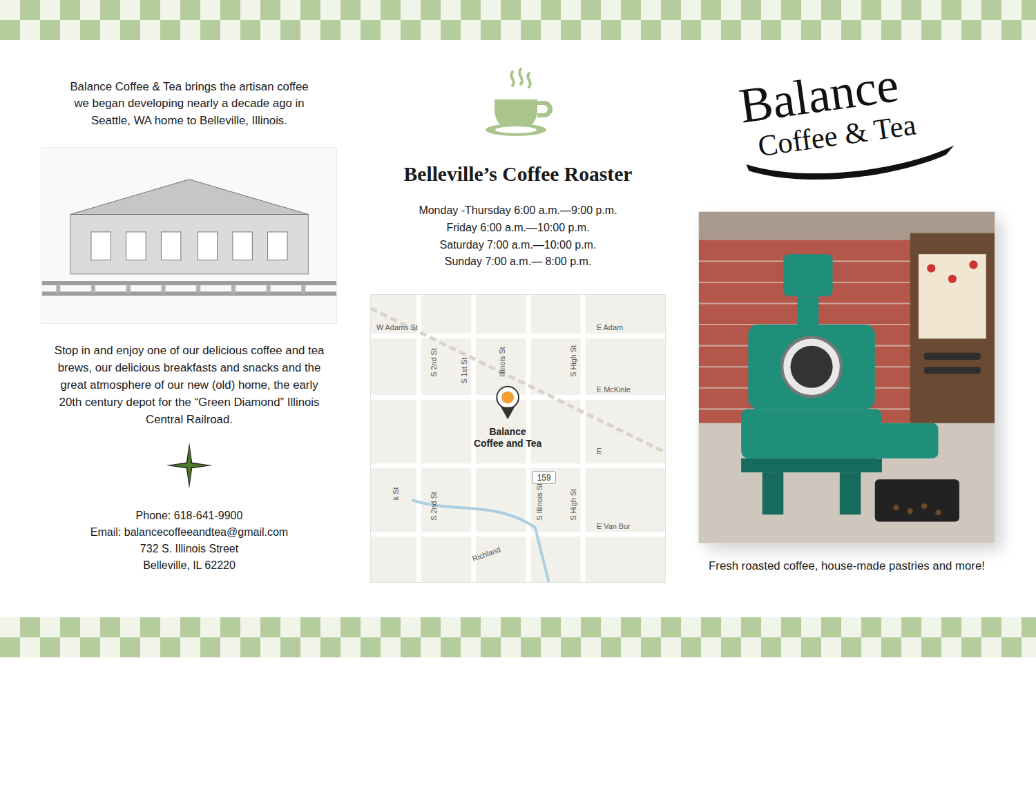Balance Coffee & Tea brings the artisan coffee we began developing nearly a decade ago in Seattle, WA home to Belleville, Illinois.
Stop in and enjoy one of our delicious coffee and tea brews, our delicious breakfasts and snacks and the great atmosphere of our new (old) home, the early 20th century depot for the “Green Diamond” Illinois Central Railroad.
Phone: 618-641-9900
Email: balancecoffeeandtea@gmail.com
732 S. Illinois Street
Belleville, IL 62220
Belleville’s Coffee Roaster
Monday -Thursday 6:00 a.m.—9:00 p.m.
Friday 6:00 a.m.—10:00 p.m.
Saturday 7:00 a.m.—10:00 p.m.
Sunday 7:00 a.m.— 8:00 p.m.
Balance Coffee & Tea
Fresh roasted coffee, house-made pastries and more!